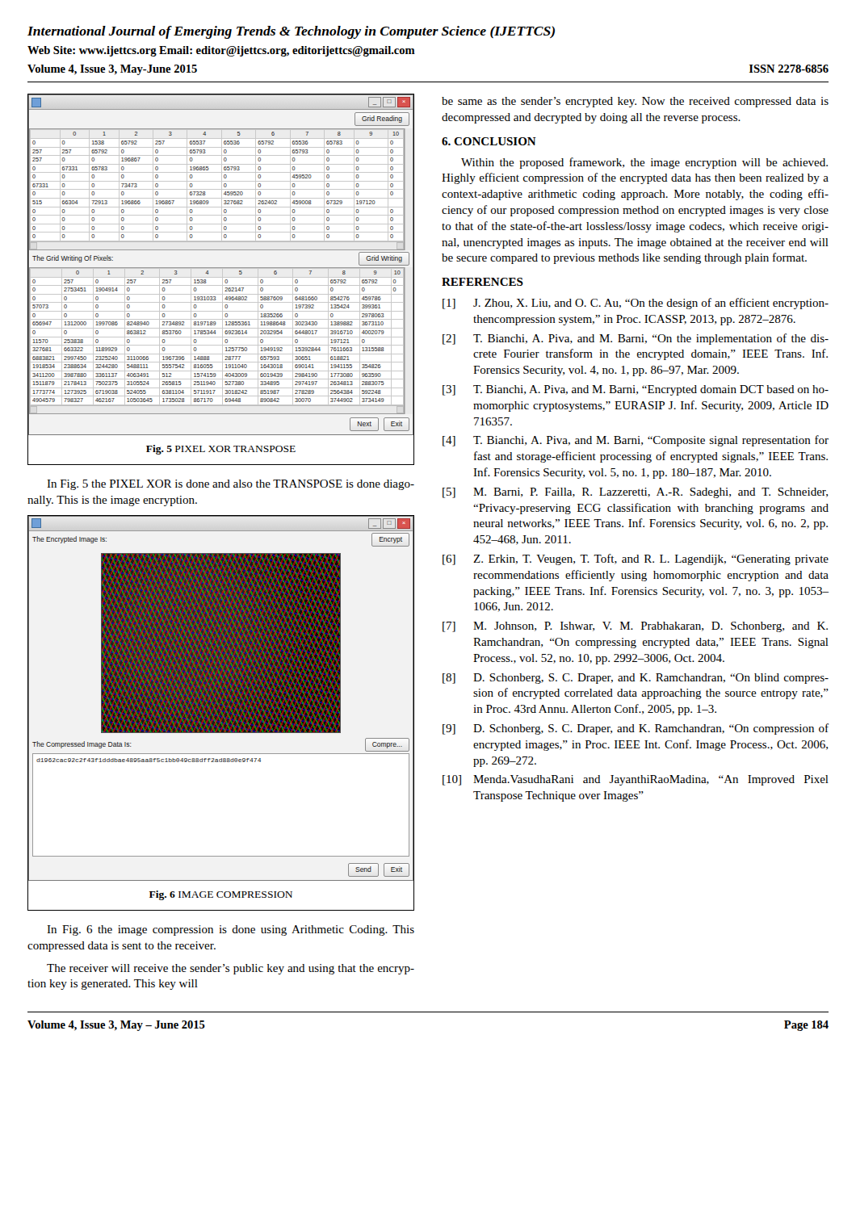International Journal of Emerging Trends & Technology in Computer Science (IJETTCS)
Web Site: www.ijettcs.org Email: editor@ijettcs.org, editorijettcs@gmail.com
Volume 4, Issue 3, May-June 2015 ISSN 2278-6856
_□×
Grid Reading
| | 0 | 1 | 2 | 3 | 4 | 5 | 6 | 7 | 8 | 9 | 10 |
| --- | --- | --- | --- | --- | --- | --- | --- | --- | --- | --- | --- |
| 0 | 0 | 1538 | 65792 | 257 | 65537 | 65536 | 65792 | 65536 | 65783 | 0 | 0 |
| 257 | 257 | 65792 | 0 | 0 | 65793 | 0 | 0 | 65793 | 0 | 0 | 0 |
| 257 | 0 | 0 | 196867 | 0 | 0 | 0 | 0 | 0 | 0 | 0 | 0 |
| 0 | 67331 | 65783 | 0 | 0 | 196865 | 65793 | 0 | 0 | 0 | 0 | 0 |
| 0 | 0 | 0 | 0 | 0 | 0 | 0 | 0 | 459520 | 0 | 0 | 0 |
| 67331 | 0 | 0 | 73473 | 0 | 0 | 0 | 0 | 0 | 0 | 0 | 0 |
| 0 | 0 | 0 | 0 | 0 | 67328 | 459520 | 0 | 0 | 0 | 0 | 0 |
| 515 | 66304 | 72913 | 196866 | 196867 | 196809 | 327682 | 262402 | 459008 | 67329 | 197120 | |
| 0 | 0 | 0 | 0 | 0 | 0 | 0 | 0 | 0 | 0 | 0 | 0 |
| 0 | 0 | 0 | 0 | 0 | 0 | 0 | 0 | 0 | 0 | 0 | 0 |
| 0 | 0 | 0 | 0 | 0 | 0 | 0 | 0 | 0 | 0 | 0 | 0 |
| 0 | 0 | 0 | 0 | 0 | 0 | 0 | 0 | 0 | 0 | 0 | 0 |
The Grid Writing Of Pixels: Grid Writing
| | 0 | 1 | 2 | 3 | 4 | 5 | 6 | 7 | 8 | 9 | 10 |
| --- | --- | --- | --- | --- | --- | --- | --- | --- | --- | --- | --- |
| 0 | 257 | 0 | 257 | 257 | 1538 | 0 | 0 | 0 | 65792 | 65792 | 0 |
| 0 | 2753451 | 1904914 | 0 | 0 | 0 | 262147 | 0 | 0 | 0 | 0 | 0 |
| 0 | 0 | 0 | 0 | 0 | 1931033 | 4964802 | 5887609 | 6481660 | 854276 | 459786 | |
| 57073 | 0 | 0 | 0 | 0 | 0 | 0 | 0 | 197392 | 135424 | 399361 | |
| 0 | 0 | 0 | 0 | 0 | 0 | 0 | 1835266 | 0 | 0 | 2978063 | |
| 656947 | 1312000 | 1997086 | 8248940 | 2734892 | 8197189 | 12855361 | 11988648 | 3023430 | 1389882 | 3673110 | |
| 0 | 0 | 0 | 863812 | 853760 | 1785344 | 6923614 | 2032954 | 6448017 | 3916710 | 4002079 | |
| 11570 | 253838 | 0 | 0 | 0 | 0 | 0 | 0 | 0 | 197121 | 0 | |
| 327681 | 663322 | 1189929 | 0 | 0 | 0 | 1257750 | 1949192 | 15392844 | 7611663 | 1315588 | |
| 6883821 | 2997450 | 2325240 | 3110066 | 1967396 | 14888 | 28777 | 657593 | 30651 | 618821 | | |
| 1918534 | 2388634 | 3244280 | 5488111 | 5557542 | 816055 | 1911040 | 1643018 | 690141 | 1941155 | 354826 | |
| 3411200 | 3987880 | 3361137 | 4063491 | 512 | 1574159 | 4043009 | 6019439 | 2984190 | 1773080 | 963590 | |
| 1511879 | 2178413 | 7502375 | 3105524 | 265815 | 2511940 | 527380 | 334895 | 2974197 | 2634813 | 2883075 | |
| 1773774 | 1273925 | 6719038 | 524055 | 6381104 | 5711917 | 3018242 | 851987 | 278289 | 2564384 | 592248 | |
| 4904579 | 798327 | 462167 | 10503645 | 1735028 | 867170 | 69448 | 890842 | 30070 | 3744902 | 3734149 | |
Next Exit
Fig. 5 PIXEL XOR TRANSPOSE
In Fig. 5 the PIXEL XOR is done and also the TRANSPOSE is done diagonally. This is the image encryption.
_□×
The Encrypted Image Is: Encrypt
The Compressed Image Data Is: Compre...
d1962cac92c2f43f1dddbae4895aa8f5c1bb049c88dff2ad88d0e9f474
Send Exit
Fig. 6 IMAGE COMPRESSION
In Fig. 6 the image compression is done using Arithmetic Coding. This compressed data is sent to the receiver.
The receiver will receive the sender’s public key and using that the encryption key is generated. This key will
be same as the sender’s encrypted key. Now the received compressed data is decompressed and decrypted by doing all the reverse process.
6. CONCLUSION
Within the proposed framework, the image encryption will be achieved. Highly efficient compression of the encrypted data has then been realized by a context-adaptive arithmetic coding approach. More notably, the coding efficiency of our proposed compression method on encrypted images is very close to that of the state-of-the-art lossless/lossy image codecs, which receive original, unencrypted images as inputs. The image obtained at the receiver end will be secure compared to previous methods like sending through plain format.
REFERENCES
J. Zhou, X. Liu, and O. C. Au, “On the design of an efficient encryptionthencompression system,” in Proc. ICASSP, 2013, pp. 2872–2876.
T. Bianchi, A. Piva, and M. Barni, “On the implementation of the discrete Fourier transform in the encrypted domain,” IEEE Trans. Inf. Forensics Security, vol. 4, no. 1, pp. 86–97, Mar. 2009.
T. Bianchi, A. Piva, and M. Barni, “Encrypted domain DCT based on homomorphic cryptosystems,” EURASIP J. Inf. Security, 2009, Article ID 716357.
T. Bianchi, A. Piva, and M. Barni, “Composite signal representation for fast and storage-efficient processing of encrypted signals,” IEEE Trans. Inf. Forensics Security, vol. 5, no. 1, pp. 180–187, Mar. 2010.
M. Barni, P. Failla, R. Lazzeretti, A.-R. Sadeghi, and T. Schneider, “Privacy-preserving ECG classification with branching programs and neural networks,” IEEE Trans. Inf. Forensics Security, vol. 6, no. 2, pp. 452–468, Jun. 2011.
Z. Erkin, T. Veugen, T. Toft, and R. L. Lagendijk, “Generating private recommendations efficiently using homomorphic encryption and data packing,” IEEE Trans. Inf. Forensics Security, vol. 7, no. 3, pp. 1053–1066, Jun. 2012.
M. Johnson, P. Ishwar, V. M. Prabhakaran, D. Schonberg, and K. Ramchandran, “On compressing encrypted data,” IEEE Trans. Signal Process., vol. 52, no. 10, pp. 2992–3006, Oct. 2004.
D. Schonberg, S. C. Draper, and K. Ramchandran, “On blind compression of encrypted correlated data approaching the source entropy rate,” in Proc. 43rd Annu. Allerton Conf., 2005, pp. 1–3.
D. Schonberg, S. C. Draper, and K. Ramchandran, “On compression of encrypted images,” in Proc. IEEE Int. Conf. Image Process., Oct. 2006, pp. 269–272.
Menda.VasudhaRani and JayanthiRaoMadina, “An Improved Pixel Transpose Technique over Images”
Volume 4, Issue 3, May – June 2015 Page 184